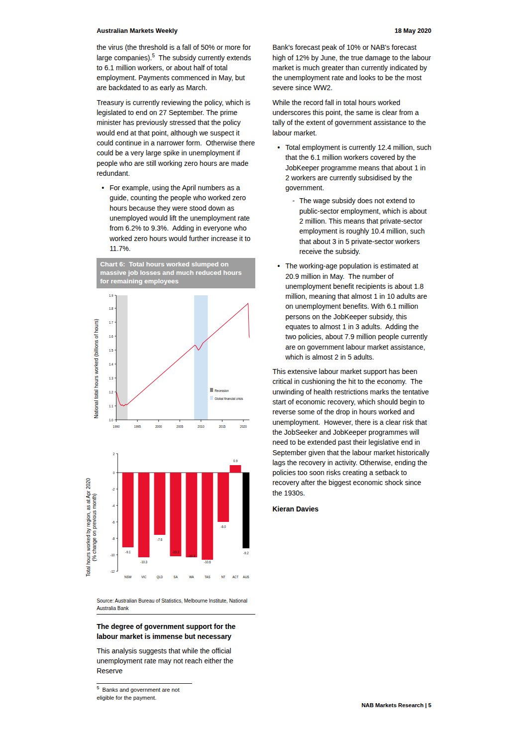Australian Markets Weekly
18 May 2020
the virus (the threshold is a fall of 50% or more for large companies).5 The subsidy currently extends to 6.1 million workers, or about half of total employment. Payments commenced in May, but are backdated to as early as March.
Treasury is currently reviewing the policy, which is legislated to end on 27 September. The prime minister has previously stressed that the policy would end at that point, although we suspect it could continue in a narrower form. Otherwise there could be a very large spike in unemployment if people who are still working zero hours are made redundant.
For example, using the April numbers as a guide, counting the people who worked zero hours because they were stood down as unemployed would lift the unemployment rate from 6.2% to 9.3%. Adding in everyone who worked zero hours would further increase it to 11.7%.
Chart 6: Total hours worked slumped on massive job losses and much reduced hours for remaining employees
1.0 1.1 1.2 1.3 1.4 1.5 1.6 1.7 1.8 1.9 1990 1995 2000 2005 2010 2015 2020 Recession Global financial crisis
National total hours worked (billions of hours)
2 0 -2 -4 -6 -8 -10 -12 -9.1 -10.3 -7.6 -10.2 -10.3 -10.6 -6.0 0.9 -9.2 NSW VIC QLD SA WA TAS NT ACT AUS
Total hours worked by region, as at Apr 2020
(% change on previous month)
Source: Australian Bureau of Statistics, Melbourne Institute, National Australia Bank
The degree of government support for the labour market is immense but necessary
This analysis suggests that while the official unemployment rate may not reach either the Reserve
5 Banks and government are not eligible for the payment.
Bank's forecast peak of 10% or NAB's forecast high of 12% by June, the true damage to the labour market is much greater than currently indicated by the unemployment rate and looks to be the most severe since WW2.
While the record fall in total hours worked underscores this point, the same is clear from a tally of the extent of government assistance to the labour market.
Total employment is currently 12.4 million, such that the 6.1 million workers covered by the JobKeeper programme means that about 1 in 2 workers are currently subsidised by the government.
The wage subsidy does not extend to public-sector employment, which is about 2 million. This means that private-sector employment is roughly 10.4 million, such that about 3 in 5 private-sector workers receive the subsidy.
The working-age population is estimated at 20.9 million in May. The number of unemployment benefit recipients is about 1.8 million, meaning that almost 1 in 10 adults are on unemployment benefits. With 6.1 million persons on the JobKeeper subsidy, this equates to almost 1 in 3 adults. Adding the two policies, about 7.9 million people currently are on government labour market assistance, which is almost 2 in 5 adults.
This extensive labour market support has been critical in cushioning the hit to the economy. The unwinding of health restrictions marks the tentative start of economic recovery, which should begin to reverse some of the drop in hours worked and unemployment. However, there is a clear risk that the JobSeeker and JobKeeper programmes will need to be extended past their legislative end in September given that the labour market historically lags the recovery in activity. Otherwise, ending the policies too soon risks creating a setback to recovery after the biggest economic shock since the 1930s.
Kieran Davies
NAB Markets Research | 5